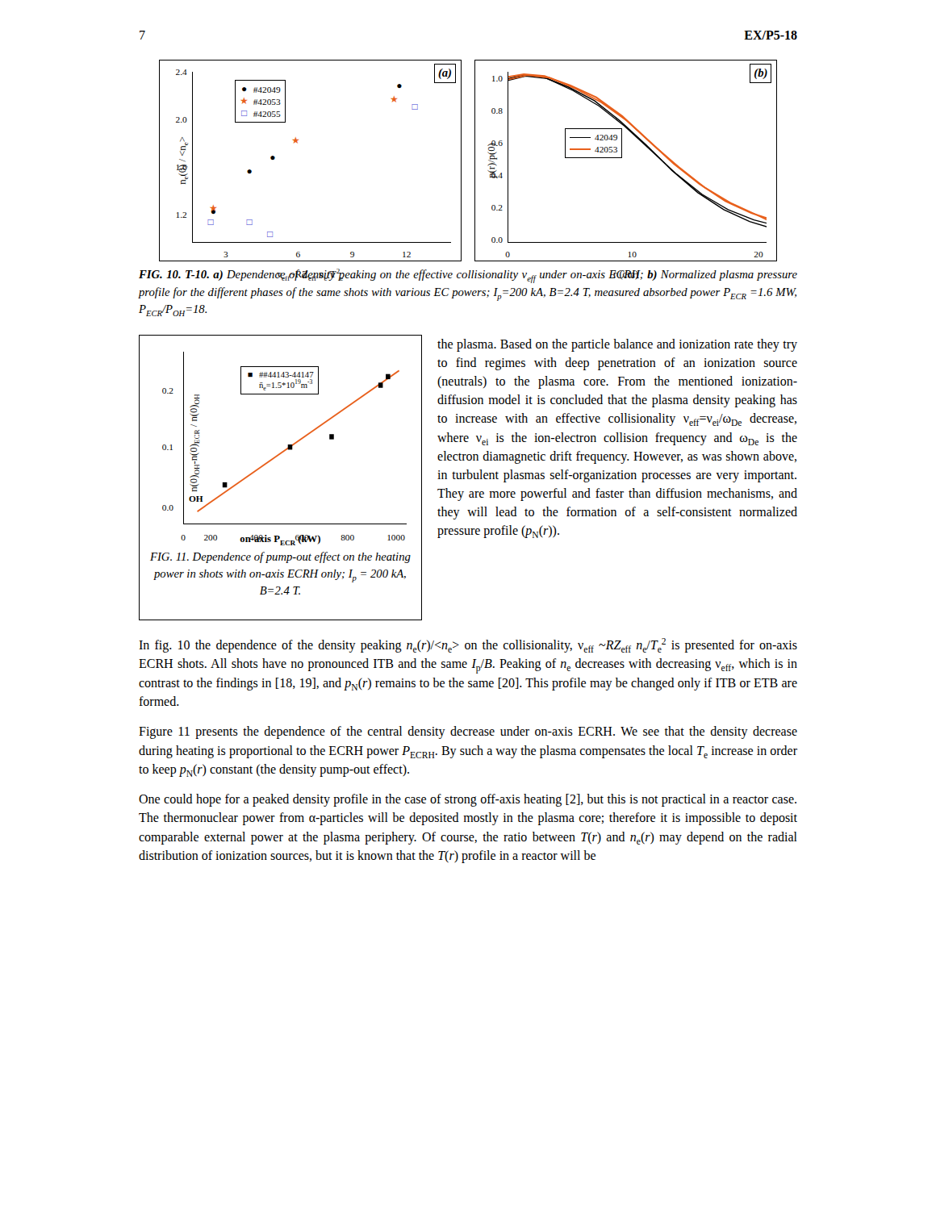7 EX/P5-18
(a)
ne(0) / <ne>
2.4 2.0 1.6 1.2
#42049
#42053
#42055
3 6 9 12
νeff~RZeff ne/T2e
(b)
p(r)/p(0)
1.0 0.8 0.6 0.4 0.2 0.0
42049
42053
0 10 20
r (cm)
FIG. 10. T-10. a) Dependence of density peaking on the effective collisionality νeff under on-axis ECRH; b) Normalized plasma pressure profile for the different phases of the same shots with various EC powers; Ip=200 kA, B=2.4 T, measured absorbed power PECR =1.6 MW, PECR/POH=18.
n(0)OH-n(0)ECR / n(0)OH
0.2 0.1 0.0
■##44143-44147
n̄e=1.5*1019m-3
OH
0 200 400 600 800 1000
on-axis PECR (kW)
FIG. 11. Dependence of pump-out effect on the heating power in shots with on-axis ECRH only; Ip = 200 kA, B=2.4 T.
the plasma. Based on the particle balance and ionization rate they try to find regimes with deep penetration of an ionization source (neutrals) to the plasma core. From the mentioned ionization-diffusion model it is concluded that the plasma density peaking has to increase with an effective collisionality νeff=νei/ωDe decrease, where νei is the ion-electron collision frequency and ωDe is the electron diamagnetic drift frequency. However, as was shown above, in turbulent plasmas self-organization processes are very important. They are more powerful and faster than diffusion mechanisms, and they will lead to the formation of a self-consistent normalized pressure profile (pN(r)).
In fig. 10 the dependence of the density peaking ne(r)/<ne> on the collisionality, νeff ~RZeff ne/Te2 is presented for on-axis ECRH shots. All shots have no pronounced ITB and the same Ip/B. Peaking of ne decreases with decreasing νeff, which is in contrast to the findings in [18, 19], and pN(r) remains to be the same [20]. This profile may be changed only if ITB or ETB are formed.
Figure 11 presents the dependence of the central density decrease under on-axis ECRH. We see that the density decrease during heating is proportional to the ECRH power PECRH. By such a way the plasma compensates the local Te increase in order to keep pN(r) constant (the density pump-out effect).
One could hope for a peaked density profile in the case of strong off-axis heating [2], but this is not practical in a reactor case. The thermonuclear power from α-particles will be deposited mostly in the plasma core; therefore it is impossible to deposit comparable external power at the plasma periphery. Of course, the ratio between T(r) and ne(r) may depend on the radial distribution of ionization sources, but it is known that the T(r) profile in a reactor will be